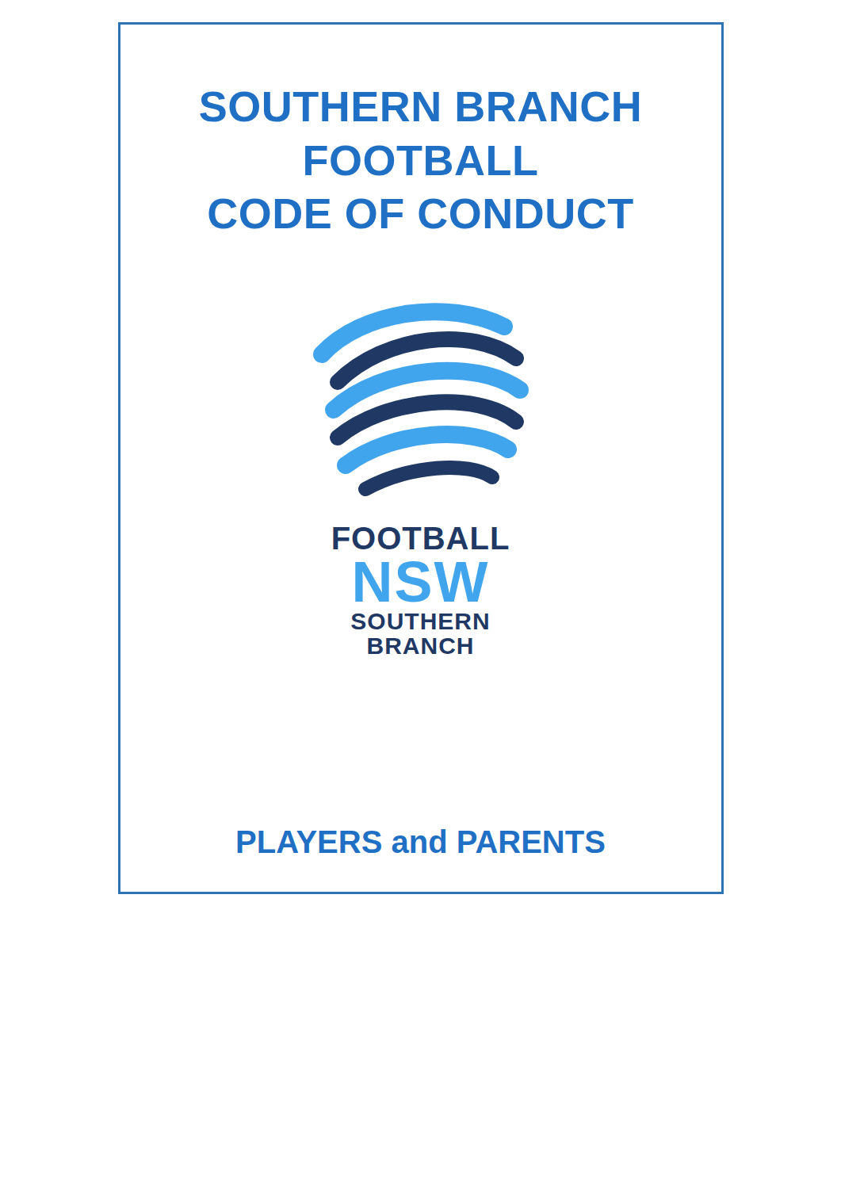SOUTHERN BRANCH FOOTBALL CODE OF CONDUCT
FOOTBALL
NSW
SOUTHERN
BRANCH
PLAYERS and PARENTS